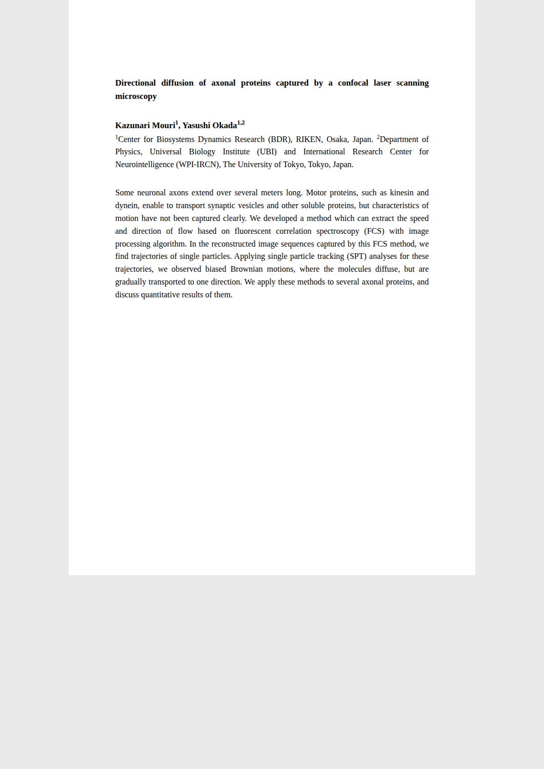Directional diffusion of axonal proteins captured by a confocal laser scanning microscopy
Kazunari Mouri1, Yasushi Okada1,2
1Center for Biosystems Dynamics Research (BDR), RIKEN, Osaka, Japan. 2Department of Physics, Universal Biology Institute (UBI) and International Research Center for Neurointelligence (WPI-IRCN), The University of Tokyo, Tokyo, Japan.
Some neuronal axons extend over several meters long. Motor proteins, such as kinesin and dynein, enable to transport synaptic vesicles and other soluble proteins, but characteristics of motion have not been captured clearly. We developed a method which can extract the speed and direction of flow based on fluorescent correlation spectroscopy (FCS) with image processing algorithm. In the reconstructed image sequences captured by this FCS method, we find trajectories of single particles. Applying single particle tracking (SPT) analyses for these trajectories, we observed biased Brownian motions, where the molecules diffuse, but are gradually transported to one direction. We apply these methods to several axonal proteins, and discuss quantitative results of them.